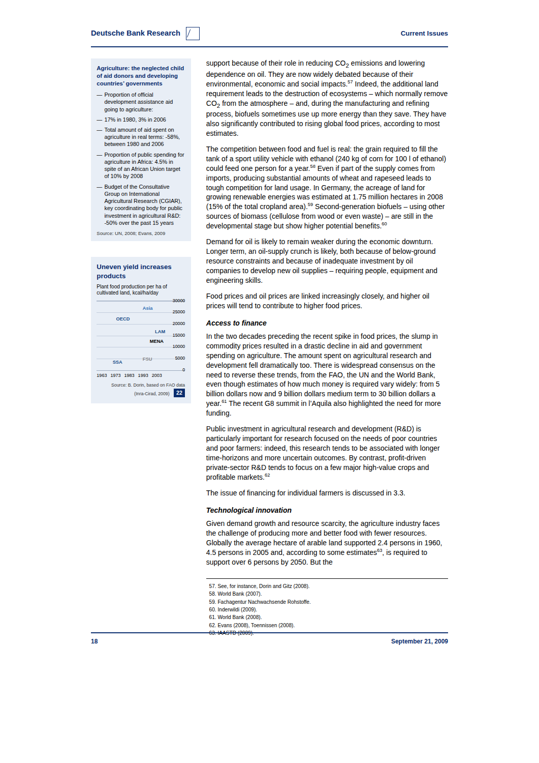Deutsche Bank Research
Current Issues
Agriculture: the neglected child of aid donors and developing countries’ governments
Proportion of official development assistance aid going to agriculture:
17% in 1980, 3% in 2006
Total amount of aid spent on agriculture in real terms: -58%, between 1980 and 2006
Proportion of public spending for agriculture in Africa: 4.5% in spite of an African Union target of 10% by 2008
Budget of the Consultative Group on International Agricultural Research (CGIAR), key coordinating body for public investment in agricultural R&D: -50% over the past 15 years
Source: UN, 2008; Evans, 2009
Uneven yield increases products
Plant food production per ha of cultivated land, kcal/ha/day
30000 25000 20000 15000 10000 5000 0
Asia
OECD
LAM
MENA
FSU
SSA
19631973198319932003
Source: B. Dorin, based on FAO data
(Inra-Cirad, 2009) 22
support because of their role in reducing CO2 emissions and lowering dependence on oil. They are now widely debated because of their environmental, economic and social impacts.57 Indeed, the additional land requirement leads to the destruction of ecosystems – which normally remove CO2 from the atmosphere – and, during the manufacturing and refining process, biofuels sometimes use up more energy than they save. They have also significantly contributed to rising global food prices, according to most estimates.
The competition between food and fuel is real: the grain required to fill the tank of a sport utility vehicle with ethanol (240 kg of corn for 100 l of ethanol) could feed one person for a year.58 Even if part of the supply comes from imports, producing substantial amounts of wheat and rapeseed leads to tough competition for land usage. In Germany, the acreage of land for growing renewable energies was estimated at 1.75 million hectares in 2008 (15% of the total cropland area).59 Second-generation biofuels – using other sources of biomass (cellulose from wood or even waste) – are still in the developmental stage but show higher potential benefits.60
Demand for oil is likely to remain weaker during the economic downturn. Longer term, an oil-supply crunch is likely, both because of below-ground resource constraints and because of inadequate investment by oil companies to develop new oil supplies – requiring people, equipment and engineering skills.
Food prices and oil prices are linked increasingly closely, and higher oil prices will tend to contribute to higher food prices.
Access to finance
In the two decades preceding the recent spike in food prices, the slump in commodity prices resulted in a drastic decline in aid and government spending on agriculture. The amount spent on agricultural research and development fell dramatically too. There is widespread consensus on the need to reverse these trends, from the FAO, the UN and the World Bank, even though estimates of how much money is required vary widely: from 5 billion dollars now and 9 billion dollars medium term to 30 billion dollars a year.61 The recent G8 summit in l’Aquila also highlighted the need for more funding.
Public investment in agricultural research and development (R&D) is particularly important for research focused on the needs of poor countries and poor farmers: indeed, this research tends to be associated with longer time-horizons and more uncertain outcomes. By contrast, profit-driven private-sector R&D tends to focus on a few major high-value crops and profitable markets.62
The issue of financing for individual farmers is discussed in 3.3.
Technological innovation
Given demand growth and resource scarcity, the agriculture industry faces the challenge of producing more and better food with fewer resources. Globally the average hectare of arable land supported 2.4 persons in 1960, 4.5 persons in 2005 and, according to some estimates63, is required to support over 6 persons by 2050. But the
See, for instance, Dorin and Gitz (2008).
World Bank (2007).
Fachagentur Nachwachsende Rohstoffe.
Inderwildi (2009).
World Bank (2008).
Evans (2008), Toennissen (2008).
IAASTD (2009).
18 September 21, 2009